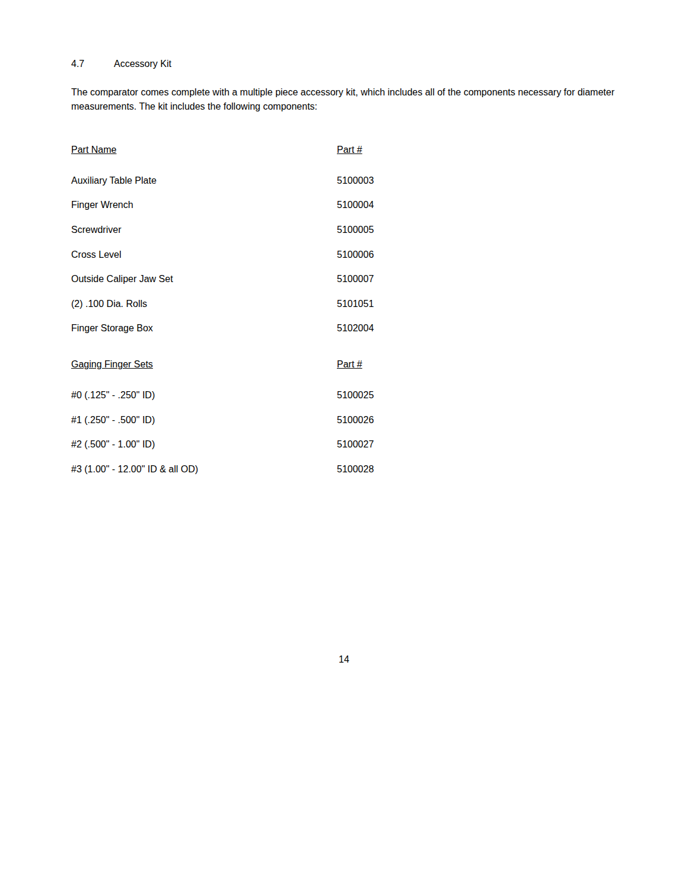4.7 Accessory Kit
The comparator comes complete with a multiple piece accessory kit, which includes all of the components necessary for diameter measurements. The kit includes the following components:
| Part Name | Part # |
| Auxiliary Table Plate | 5100003 |
| Finger Wrench | 5100004 |
| Screwdriver | 5100005 |
| Cross Level | 5100006 |
| Outside Caliper Jaw Set | 5100007 |
| (2) .100 Dia. Rolls | 5101051 |
| Finger Storage Box | 5102004 |
| Gaging Finger Sets | Part # |
| #0 (.125" - .250" ID) | 5100025 |
| #1 (.250" - .500" ID) | 5100026 |
| #2 (.500" - 1.00" ID) | 5100027 |
| #3 (1.00" - 12.00" ID & all OD) | 5100028 |
14